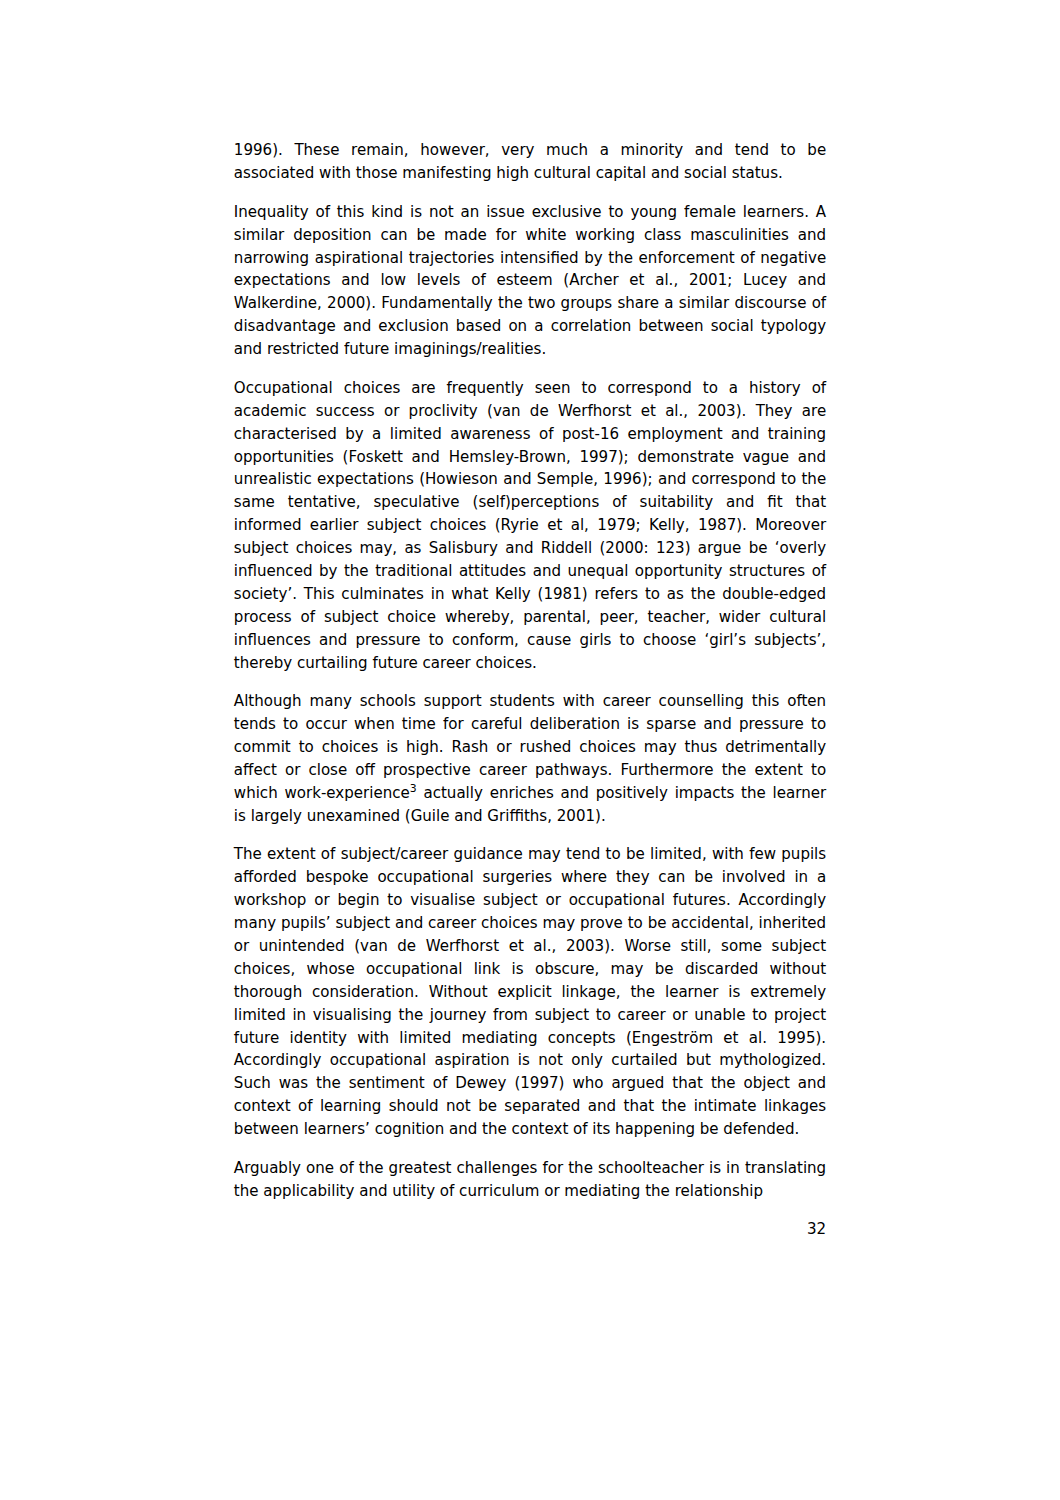1996). These remain, however, very much a minority and tend to be associated with those manifesting high cultural capital and social status.
Inequality of this kind is not an issue exclusive to young female learners. A similar deposition can be made for white working class masculinities and narrowing aspirational trajectories intensified by the enforcement of negative expectations and low levels of esteem (Archer et al., 2001; Lucey and Walkerdine, 2000). Fundamentally the two groups share a similar discourse of disadvantage and exclusion based on a correlation between social typology and restricted future imaginings/realities.
Occupational choices are frequently seen to correspond to a history of academic success or proclivity (van de Werfhorst et al., 2003). They are characterised by a limited awareness of post-16 employment and training opportunities (Foskett and Hemsley-Brown, 1997); demonstrate vague and unrealistic expectations (Howieson and Semple, 1996); and correspond to the same tentative, speculative (self)perceptions of suitability and fit that informed earlier subject choices (Ryrie et al, 1979; Kelly, 1987). Moreover subject choices may, as Salisbury and Riddell (2000: 123) argue be ‘overly influenced by the traditional attitudes and unequal opportunity structures of society’. This culminates in what Kelly (1981) refers to as the double-edged process of subject choice whereby, parental, peer, teacher, wider cultural influences and pressure to conform, cause girls to choose ‘girl’s subjects’, thereby curtailing future career choices.
Although many schools support students with career counselling this often tends to occur when time for careful deliberation is sparse and pressure to commit to choices is high. Rash or rushed choices may thus detrimentally affect or close off prospective career pathways. Furthermore the extent to which work-experience3 actually enriches and positively impacts the learner is largely unexamined (Guile and Griffiths, 2001).
The extent of subject/career guidance may tend to be limited, with few pupils afforded bespoke occupational surgeries where they can be involved in a workshop or begin to visualise subject or occupational futures. Accordingly many pupils’ subject and career choices may prove to be accidental, inherited or unintended (van de Werfhorst et al., 2003). Worse still, some subject choices, whose occupational link is obscure, may be discarded without thorough consideration. Without explicit linkage, the learner is extremely limited in visualising the journey from subject to career or unable to project future identity with limited mediating concepts (Engeström et al. 1995). Accordingly occupational aspiration is not only curtailed but mythologized. Such was the sentiment of Dewey (1997) who argued that the object and context of learning should not be separated and that the intimate linkages between learners’ cognition and the context of its happening be defended.
Arguably one of the greatest challenges for the schoolteacher is in translating the applicability and utility of curriculum or mediating the relationship
32